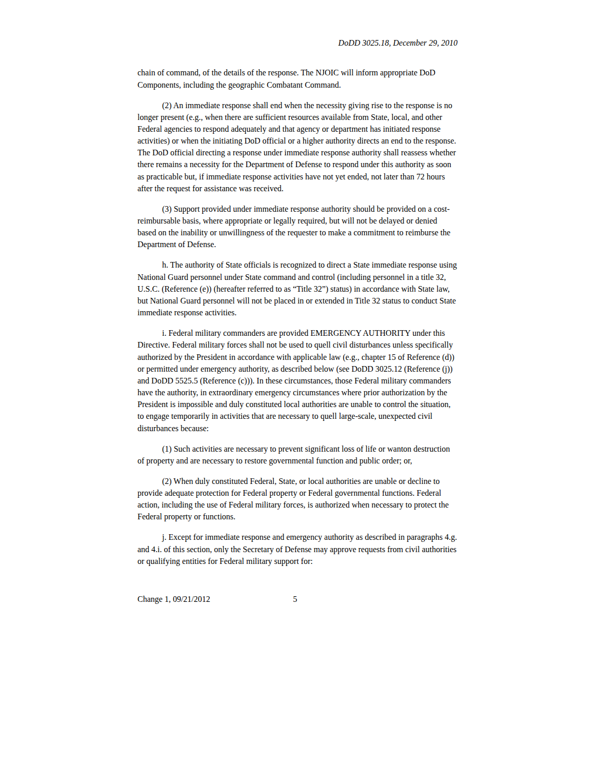DoDD 3025.18, December 29, 2010
chain of command, of the details of the response. The NJOIC will inform appropriate DoD Components, including the geographic Combatant Command.
(2) An immediate response shall end when the necessity giving rise to the response is no longer present (e.g., when there are sufficient resources available from State, local, and other Federal agencies to respond adequately and that agency or department has initiated response activities) or when the initiating DoD official or a higher authority directs an end to the response. The DoD official directing a response under immediate response authority shall reassess whether there remains a necessity for the Department of Defense to respond under this authority as soon as practicable but, if immediate response activities have not yet ended, not later than 72 hours after the request for assistance was received.
(3) Support provided under immediate response authority should be provided on a cost-reimbursable basis, where appropriate or legally required, but will not be delayed or denied based on the inability or unwillingness of the requester to make a commitment to reimburse the Department of Defense.
h. The authority of State officials is recognized to direct a State immediate response using National Guard personnel under State command and control (including personnel in a title 32, U.S.C. (Reference (e)) (hereafter referred to as “Title 32”) status) in accordance with State law, but National Guard personnel will not be placed in or extended in Title 32 status to conduct State immediate response activities.
i. Federal military commanders are provided EMERGENCY AUTHORITY under this Directive. Federal military forces shall not be used to quell civil disturbances unless specifically authorized by the President in accordance with applicable law (e.g., chapter 15 of Reference (d)) or permitted under emergency authority, as described below (see DoDD 3025.12 (Reference (j)) and DoDD 5525.5 (Reference (c))). In these circumstances, those Federal military commanders have the authority, in extraordinary emergency circumstances where prior authorization by the President is impossible and duly constituted local authorities are unable to control the situation, to engage temporarily in activities that are necessary to quell large-scale, unexpected civil disturbances because:
(1) Such activities are necessary to prevent significant loss of life or wanton destruction of property and are necessary to restore governmental function and public order; or,
(2) When duly constituted Federal, State, or local authorities are unable or decline to provide adequate protection for Federal property or Federal governmental functions. Federal action, including the use of Federal military forces, is authorized when necessary to protect the Federal property or functions.
j. Except for immediate response and emergency authority as described in paragraphs 4.g. and 4.i. of this section, only the Secretary of Defense may approve requests from civil authorities or qualifying entities for Federal military support for:
Change 1, 09/21/2012 5